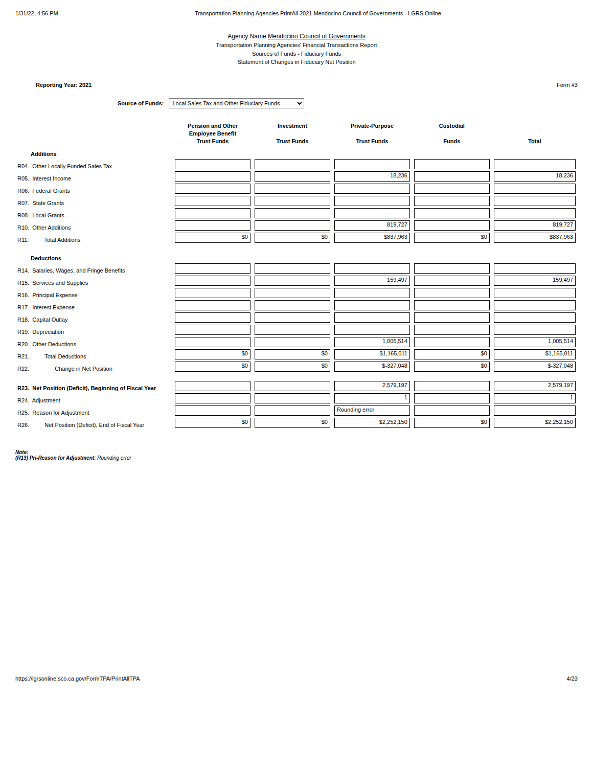1/31/22, 4:56 PM
Transportation Planning Agencies PrintAll 2021 Mendocino Council of Governments - LGRS Online
Agency Name Mendocino Council of Governments
Transportation Planning Agencies' Financial Transactions Report
Sources of Funds - Fiduciary Funds
Statement of Changes in Fiduciary Net Position
Reporting Year: 2021
Form #3
Source of Funds: Local Sales Tax and Other Fiduciary Funds
| | Pension and Other Employee Benefit Trust Funds | Investment Trust Funds | Private-Purpose Trust Funds | Custodial Funds | Total |
| --- | --- | --- | --- | --- | --- |
| Additions | | | | | |
| R04. Other Locally Funded Sales Tax | | | | | |
| R05. Interest Income | | | 18,236 | | 18,236 |
| R06. Federal Grants | | | | | |
| R07. State Grants | | | | | |
| R08. Local Grants | | | | | |
| R10. Other Additions | | | 819,727 | | 819,727 |
| R11. Total Additions | $0 | $0 | $837,963 | $0 | $837,963 |
| Deductions | | | | | |
| R14. Salaries, Wages, and Fringe Benefits | | | | | |
| R15. Services and Supplies | | | 159,497 | | 159,497 |
| R16. Principal Expense | | | | | |
| R17. Interest Expense | | | | | |
| R18. Capital Outlay | | | | | |
| R19. Depreciation | | | | | |
| R20. Other Deductions | | | 1,005,514 | | 1,005,514 |
| R21. Total Deductions | $0 | $0 | $1,165,011 | $0 | $1,165,011 |
| R22. Change in Net Position | $0 | $0 | $-327,048 | $0 | $-327,048 |
| R23. Net Position (Deficit), Beginning of Fiscal Year | | | 2,579,197 | | 2,579,197 |
| R24. Adjustment | | | 1 | | 1 |
| R25. Reason for Adjustment | | | Rounding error | | |
| R26. Net Position (Deficit), End of Fiscal Year | $0 | $0 | $2,252,150 | $0 | $2,252,150 |
Note:
(R13) Pri-Reason for Adjustment: Rounding error
https://lgrsonline.sco.ca.gov/FormTPA/PrintAllTPA
4/23